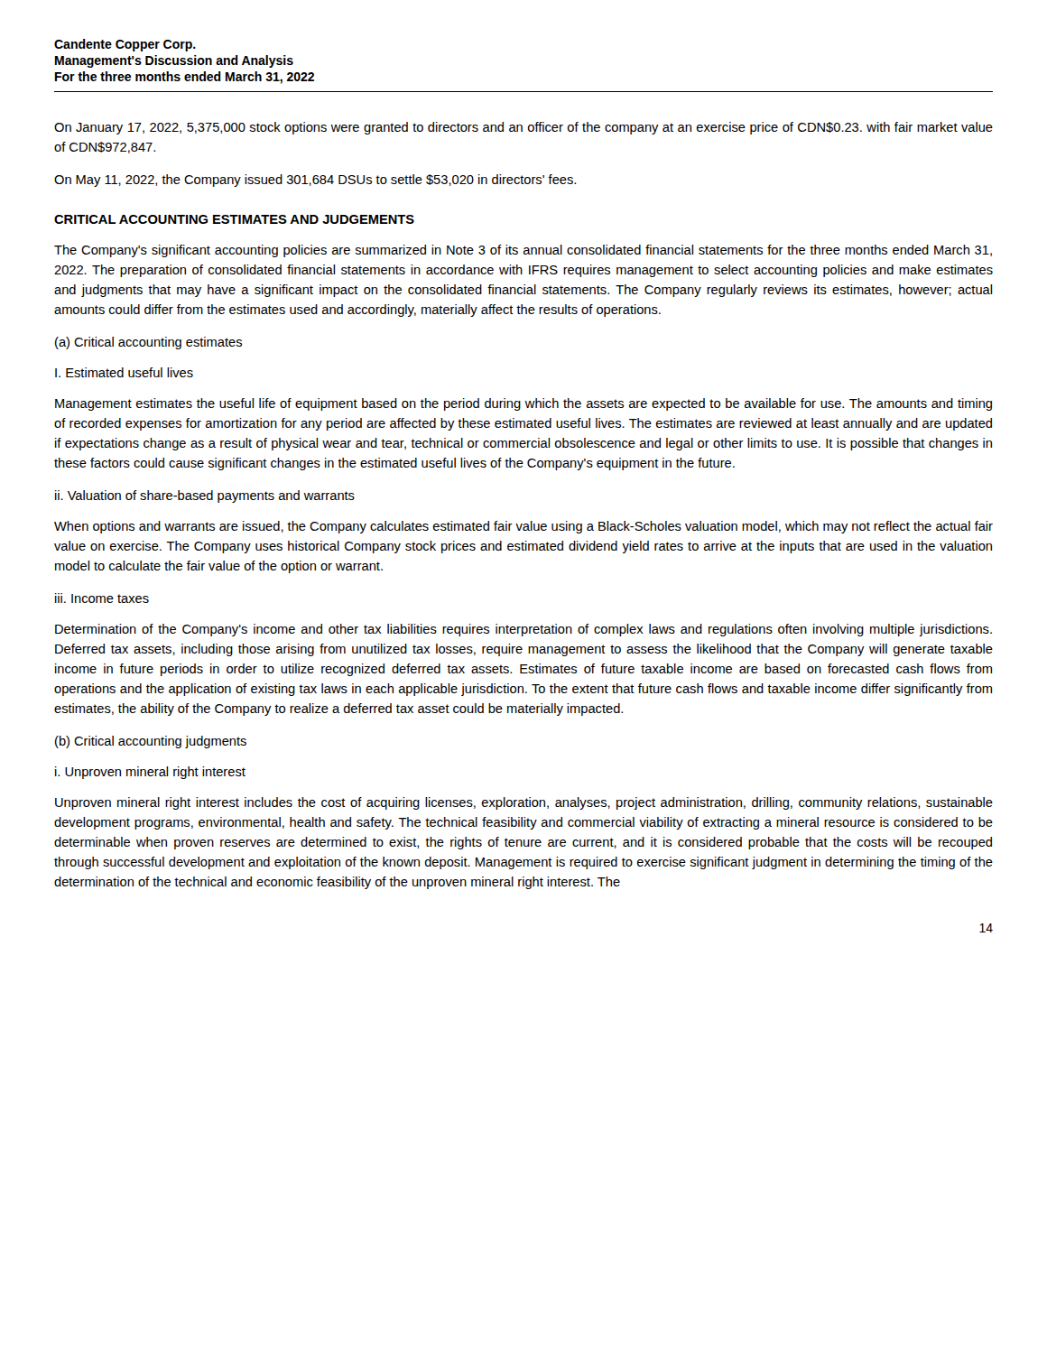Candente Copper Corp.
Management's Discussion and Analysis
For the three months ended March 31, 2022
On January 17, 2022, 5,375,000 stock options were granted to directors and an officer of the company at an exercise price of CDN$0.23. with fair market value of CDN$972,847.
On May 11, 2022, the Company issued 301,684 DSUs to settle $53,020 in directors' fees.
CRITICAL ACCOUNTING ESTIMATES AND JUDGEMENTS
The Company's significant accounting policies are summarized in Note 3 of its annual consolidated financial statements for the three months ended March 31, 2022. The preparation of consolidated financial statements in accordance with IFRS requires management to select accounting policies and make estimates and judgments that may have a significant impact on the consolidated financial statements. The Company regularly reviews its estimates, however; actual amounts could differ from the estimates used and accordingly, materially affect the results of operations.
(a) Critical accounting estimates
I. Estimated useful lives
Management estimates the useful life of equipment based on the period during which the assets are expected to be available for use. The amounts and timing of recorded expenses for amortization for any period are affected by these estimated useful lives. The estimates are reviewed at least annually and are updated if expectations change as a result of physical wear and tear, technical or commercial obsolescence and legal or other limits to use. It is possible that changes in these factors could cause significant changes in the estimated useful lives of the Company's equipment in the future.
ii. Valuation of share-based payments and warrants
When options and warrants are issued, the Company calculates estimated fair value using a Black-Scholes valuation model, which may not reflect the actual fair value on exercise. The Company uses historical Company stock prices and estimated dividend yield rates to arrive at the inputs that are used in the valuation model to calculate the fair value of the option or warrant.
iii. Income taxes
Determination of the Company's income and other tax liabilities requires interpretation of complex laws and regulations often involving multiple jurisdictions. Deferred tax assets, including those arising from unutilized tax losses, require management to assess the likelihood that the Company will generate taxable income in future periods in order to utilize recognized deferred tax assets. Estimates of future taxable income are based on forecasted cash flows from operations and the application of existing tax laws in each applicable jurisdiction. To the extent that future cash flows and taxable income differ significantly from estimates, the ability of the Company to realize a deferred tax asset could be materially impacted.
(b) Critical accounting judgments
i. Unproven mineral right interest
Unproven mineral right interest includes the cost of acquiring licenses, exploration, analyses, project administration, drilling, community relations, sustainable development programs, environmental, health and safety. The technical feasibility and commercial viability of extracting a mineral resource is considered to be determinable when proven reserves are determined to exist, the rights of tenure are current, and it is considered probable that the costs will be recouped through successful development and exploitation of the known deposit. Management is required to exercise significant judgment in determining the timing of the determination of the technical and economic feasibility of the unproven mineral right interest. The
14